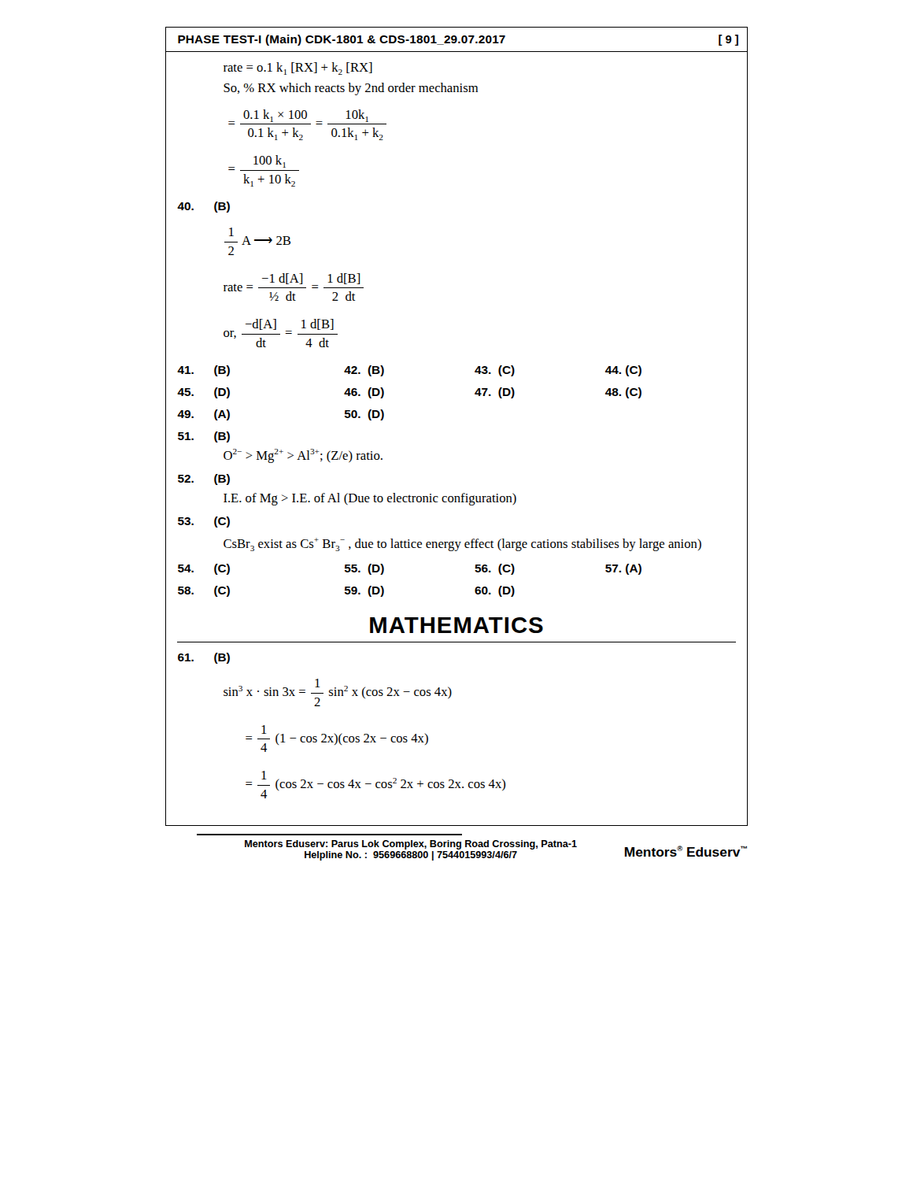PHASE TEST-I (Main) CDK-1801 & CDS-1801_29.07.2017
[ 9 ]
rate = o.1 k1 [RX] + k2 [RX]
So, % RX which reacts by 2nd order mechanism
= 0.1 k1 × 100 0.1 k1 + k2 = 10k1 0.1k1 + k2
= 100 k1 k1 + 10 k2
40.
(B)
1 2 A ⟶ 2B
rate = −1 d[A] ½ dt = 1 d[B] 2 dt
or, −d[A] dt = 1 d[B] 4 dt
41.
(B)
42. (B)
43. (C)
44. (C)
45.
(D)
46. (D)
47. (D)
48. (C)
49.
(A)
50. (D)
51.
(B)
O2− > Mg2+ > Al3+; (Z/e) ratio.
52.
(B)
I.E. of Mg > I.E. of Al (Due to electronic configuration)
53.
(C)
CsBr3 exist as Cs+ Br3− , due to lattice energy effect (large cations stabilises by large anion)
54.
(C)
55. (D)
56. (C)
57. (A)
58.
(C)
59. (D)
60. (D)
MATHEMATICS
61.
(B)
sin3 x · sin 3x = 1 2 sin2 x (cos 2x − cos 4x)
= 1 4 (1 − cos 2x)(cos 2x − cos 4x)
= 1 4 (cos 2x − cos 4x − cos2 2x + cos 2x. cos 4x)
Mentors Eduserv: Parus Lok Complex, Boring Road Crossing, Patna-1
Helpline No. : 9569668800 | 7544015993/4/6/7
Mentors® Eduserv™